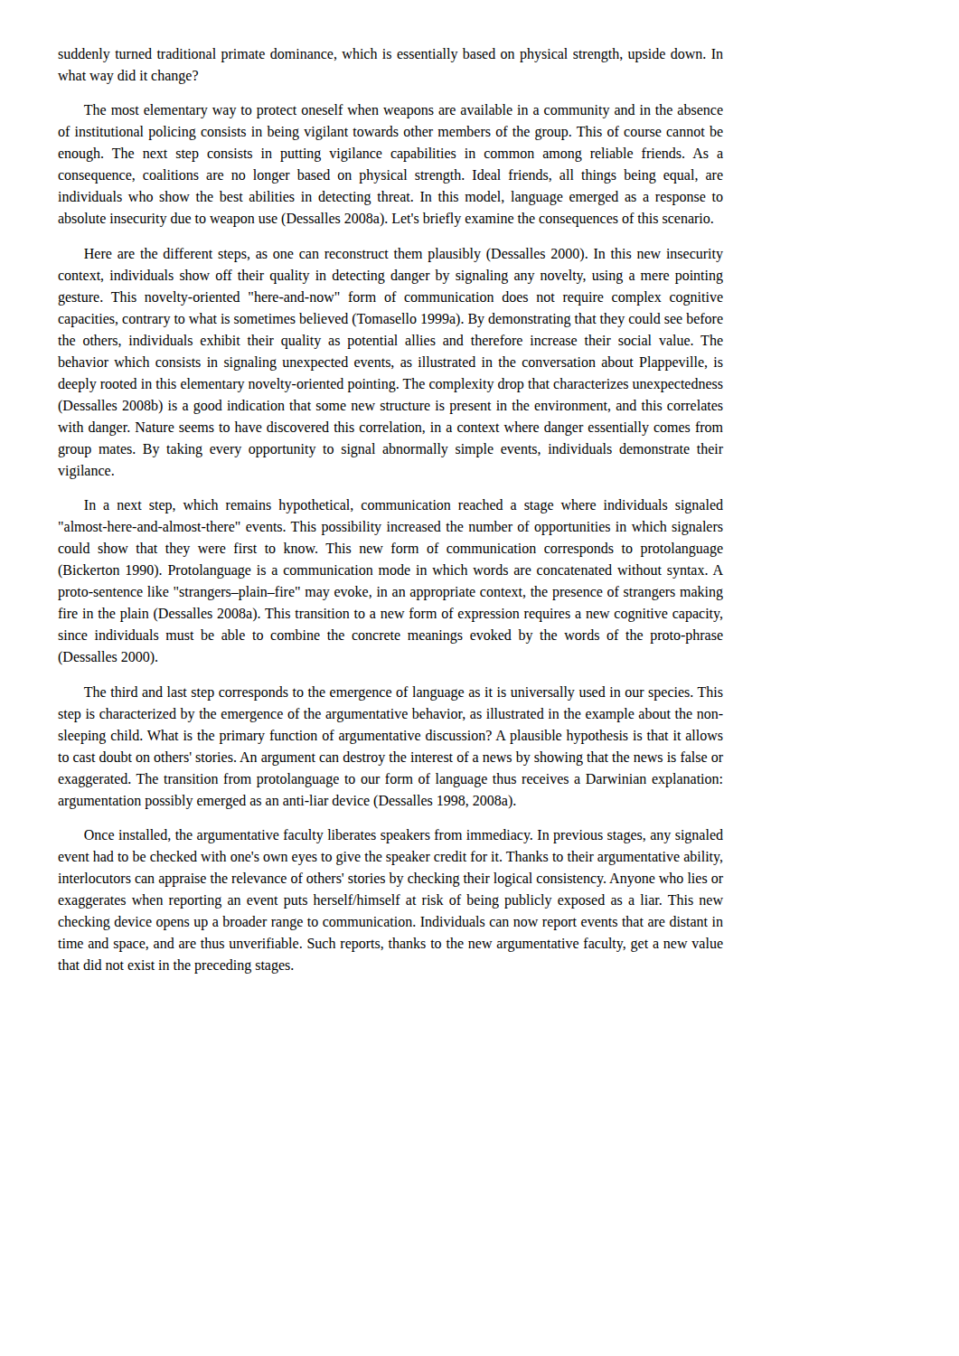suddenly turned traditional primate dominance, which is essentially based on physical strength, upside down. In what way did it change?
The most elementary way to protect oneself when weapons are available in a community and in the absence of institutional policing consists in being vigilant towards other members of the group. This of course cannot be enough. The next step consists in putting vigilance capabilities in common among reliable friends. As a consequence, coalitions are no longer based on physical strength. Ideal friends, all things being equal, are individuals who show the best abilities in detecting threat. In this model, language emerged as a response to absolute insecurity due to weapon use (Dessalles 2008a). Let's briefly examine the consequences of this scenario.
Here are the different steps, as one can reconstruct them plausibly (Dessalles 2000). In this new insecurity context, individuals show off their quality in detecting danger by signaling any novelty, using a mere pointing gesture. This novelty-oriented "here-and-now" form of communication does not require complex cognitive capacities, contrary to what is sometimes believed (Tomasello 1999a). By demonstrating that they could see before the others, individuals exhibit their quality as potential allies and therefore increase their social value. The behavior which consists in signaling unexpected events, as illustrated in the conversation about Plappeville, is deeply rooted in this elementary novelty-oriented pointing. The complexity drop that characterizes unexpectedness (Dessalles 2008b) is a good indication that some new structure is present in the environment, and this correlates with danger. Nature seems to have discovered this correlation, in a context where danger essentially comes from group mates. By taking every opportunity to signal abnormally simple events, individuals demonstrate their vigilance.
In a next step, which remains hypothetical, communication reached a stage where individuals signaled "almost-here-and-almost-there" events. This possibility increased the number of opportunities in which signalers could show that they were first to know. This new form of communication corresponds to protolanguage (Bickerton 1990). Protolanguage is a communication mode in which words are concatenated without syntax. A proto-sentence like "strangers–plain–fire" may evoke, in an appropriate context, the presence of strangers making fire in the plain (Dessalles 2008a). This transition to a new form of expression requires a new cognitive capacity, since individuals must be able to combine the concrete meanings evoked by the words of the proto-phrase (Dessalles 2000).
The third and last step corresponds to the emergence of language as it is universally used in our species. This step is characterized by the emergence of the argumentative behavior, as illustrated in the example about the non-sleeping child. What is the primary function of argumentative discussion? A plausible hypothesis is that it allows to cast doubt on others' stories. An argument can destroy the interest of a news by showing that the news is false or exaggerated. The transition from protolanguage to our form of language thus receives a Darwinian explanation: argumentation possibly emerged as an anti-liar device (Dessalles 1998, 2008a).
Once installed, the argumentative faculty liberates speakers from immediacy. In previous stages, any signaled event had to be checked with one's own eyes to give the speaker credit for it. Thanks to their argumentative ability, interlocutors can appraise the relevance of others' stories by checking their logical consistency. Anyone who lies or exaggerates when reporting an event puts herself/himself at risk of being publicly exposed as a liar. This new checking device opens up a broader range to communication. Individuals can now report events that are distant in time and space, and are thus unverifiable. Such reports, thanks to the new argumentative faculty, get a new value that did not exist in the preceding stages.